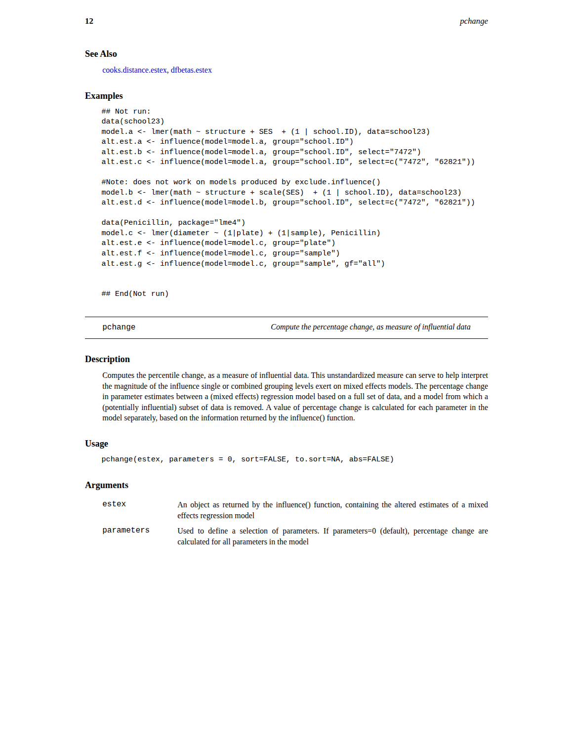12 pchange
See Also
cooks.distance.estex, dfbetas.estex
Examples
## Not run: 
data(school23)
model.a <- lmer(math ~ structure + SES  + (1 | school.ID), data=school23)
alt.est.a <- influence(model=model.a, group="school.ID")
alt.est.b <- influence(model=model.a, group="school.ID", select="7472")
alt.est.c <- influence(model=model.a, group="school.ID", select=c("7472", "62821"))

#Note: does not work on models produced by exclude.influence()
model.b <- lmer(math ~ structure + scale(SES)  + (1 | school.ID), data=school23)
alt.est.d <- influence(model=model.b, group="school.ID", select=c("7472", "62821"))

data(Penicillin, package="lme4")
model.c <- lmer(diameter ~ (1|plate) + (1|sample), Penicillin)
alt.est.e <- influence(model=model.c, group="plate")
alt.est.f <- influence(model=model.c, group="sample")
alt.est.g <- influence(model=model.c, group="sample", gf="all")


## End(Not run)
pchange Compute the percentage change, as measure of influential data
Description
Computes the percentile change, as a measure of influential data. This unstandardized measure can serve to help interpret the magnitude of the influence single or combined grouping levels exert on mixed effects models. The percentage change in parameter estimates between a (mixed effects) regression model based on a full set of data, and a model from which a (potentially influential) subset of data is removed. A value of percentage change is calculated for each parameter in the model separately, based on the information returned by the influence() function.
Usage
pchange(estex, parameters = 0, sort=FALSE, to.sort=NA, abs=FALSE)
Arguments
estex
An object as returned by the influence() function, containing the altered estimates of a mixed effects regression model
parameters
Used to define a selection of parameters. If parameters=0 (default), percentage change are calculated for all parameters in the model